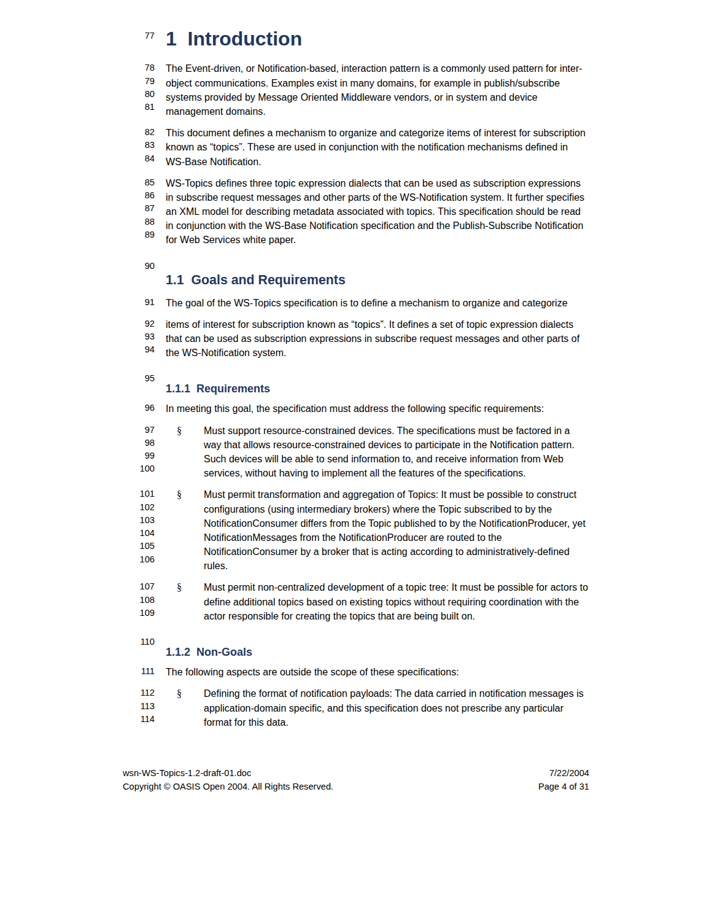77
1 Introduction
78 79 80 81
The Event-driven, or Notification-based, interaction pattern is a commonly used pattern for inter-object communications. Examples exist in many domains, for example in publish/subscribe systems provided by Message Oriented Middleware vendors, or in system and device management domains.
82 83 84
This document defines a mechanism to organize and categorize items of interest for subscription known as “topics”. These are used in conjunction with the notification mechanisms defined in WS-Base Notification.
85 86 87 88 89
WS-Topics defines three topic expression dialects that can be used as subscription expressions in subscribe request messages and other parts of the WS-Notification system. It further specifies an XML model for describing metadata associated with topics. This specification should be read in conjunction with the WS-Base Notification specification and the Publish-Subscribe Notification for Web Services white paper.
90
1.1 Goals and Requirements
91
The goal of the WS-Topics specification is to define a mechanism to organize and categorize
92 93 94
items of interest for subscription known as “topics”. It defines a set of topic expression dialects that can be used as subscription expressions in subscribe request messages and other parts of the WS-Notification system.
95
1.1.1 Requirements
96
In meeting this goal, the specification must address the following specific requirements:
97 98 99 100
§
Must support resource-constrained devices. The specifications must be factored in a way that allows resource-constrained devices to participate in the Notification pattern. Such devices will be able to send information to, and receive information from Web services, without having to implement all the features of the specifications.
101 102 103 104 105 106
§
Must permit transformation and aggregation of Topics: It must be possible to construct configurations (using intermediary brokers) where the Topic subscribed to by the NotificationConsumer differs from the Topic published to by the NotificationProducer, yet NotificationMessages from the NotificationProducer are routed to the NotificationConsumer by a broker that is acting according to administratively-defined rules.
107 108 109
§
Must permit non-centralized development of a topic tree: It must be possible for actors to define additional topics based on existing topics without requiring coordination with the actor responsible for creating the topics that are being built on.
110
1.1.2 Non-Goals
111
The following aspects are outside the scope of these specifications:
112 113 114
§
Defining the format of notification payloads: The data carried in notification messages is application-domain specific, and this specification does not prescribe any particular format for this data.
wsn-WS-Topics-1.2-draft-01.doc
7/22/2004
Copyright © OASIS Open 2004. All Rights Reserved.
Page 4 of 31